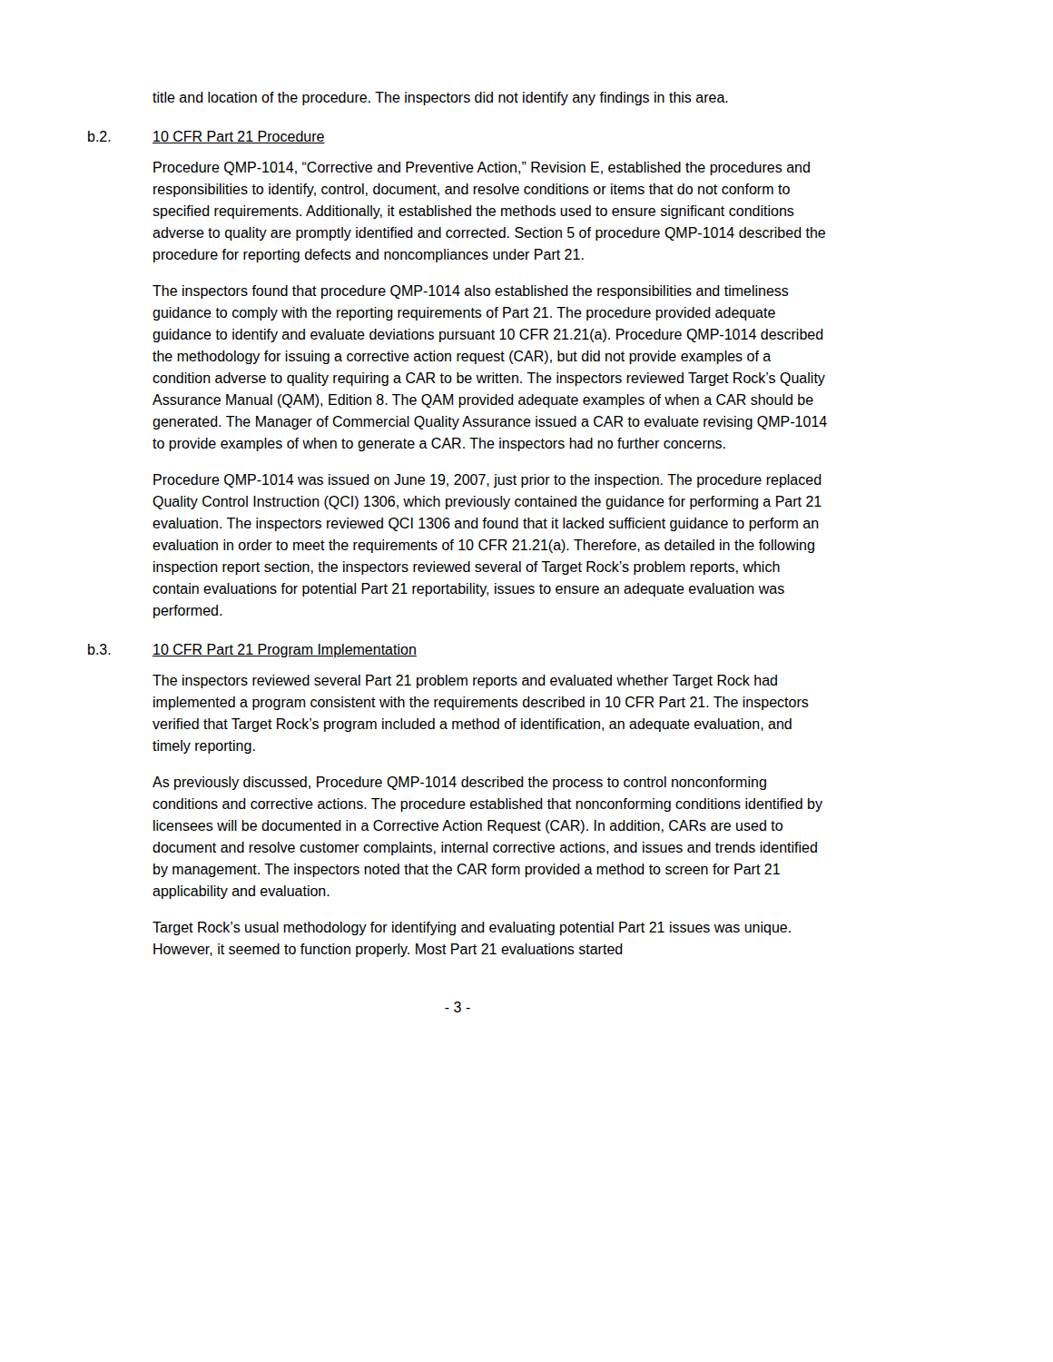title and location of the procedure. The inspectors did not identify any findings in this area.
b.2. 10 CFR Part 21 Procedure
Procedure QMP-1014, “Corrective and Preventive Action,” Revision E, established the procedures and responsibilities to identify, control, document, and resolve conditions or items that do not conform to specified requirements. Additionally, it established the methods used to ensure significant conditions adverse to quality are promptly identified and corrected. Section 5 of procedure QMP-1014 described the procedure for reporting defects and noncompliances under Part 21.
The inspectors found that procedure QMP-1014 also established the responsibilities and timeliness guidance to comply with the reporting requirements of Part 21. The procedure provided adequate guidance to identify and evaluate deviations pursuant 10 CFR 21.21(a). Procedure QMP-1014 described the methodology for issuing a corrective action request (CAR), but did not provide examples of a condition adverse to quality requiring a CAR to be written. The inspectors reviewed Target Rock’s Quality Assurance Manual (QAM), Edition 8. The QAM provided adequate examples of when a CAR should be generated. The Manager of Commercial Quality Assurance issued a CAR to evaluate revising QMP-1014 to provide examples of when to generate a CAR. The inspectors had no further concerns.
Procedure QMP-1014 was issued on June 19, 2007, just prior to the inspection. The procedure replaced Quality Control Instruction (QCI) 1306, which previously contained the guidance for performing a Part 21 evaluation. The inspectors reviewed QCI 1306 and found that it lacked sufficient guidance to perform an evaluation in order to meet the requirements of 10 CFR 21.21(a). Therefore, as detailed in the following inspection report section, the inspectors reviewed several of Target Rock’s problem reports, which contain evaluations for potential Part 21 reportability, issues to ensure an adequate evaluation was performed.
b.3. 10 CFR Part 21 Program Implementation
The inspectors reviewed several Part 21 problem reports and evaluated whether Target Rock had implemented a program consistent with the requirements described in 10 CFR Part 21. The inspectors verified that Target Rock’s program included a method of identification, an adequate evaluation, and timely reporting.
As previously discussed, Procedure QMP-1014 described the process to control nonconforming conditions and corrective actions. The procedure established that nonconforming conditions identified by licensees will be documented in a Corrective Action Request (CAR). In addition, CARs are used to document and resolve customer complaints, internal corrective actions, and issues and trends identified by management. The inspectors noted that the CAR form provided a method to screen for Part 21 applicability and evaluation.
Target Rock’s usual methodology for identifying and evaluating potential Part 21 issues was unique. However, it seemed to function properly. Most Part 21 evaluations started
- 3 -